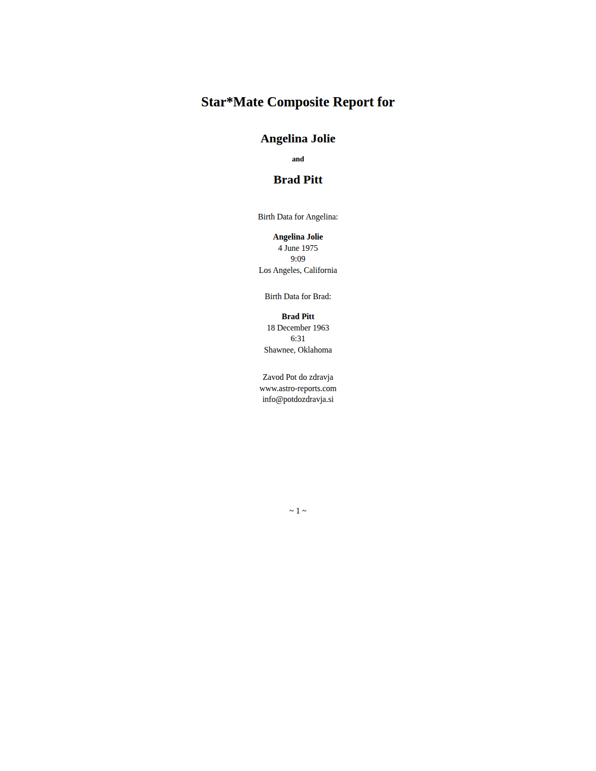Star*Mate Composite Report for
Angelina Jolie
and
Brad Pitt
Birth Data for Angelina:
Angelina Jolie
4 June 1975
9:09
Los Angeles, California
Birth Data for Brad:
Brad Pitt
18 December 1963
6:31
Shawnee, Oklahoma
Zavod Pot do zdravja
www.astro-reports.com
info@potdozdravja.si
~ 1 ~